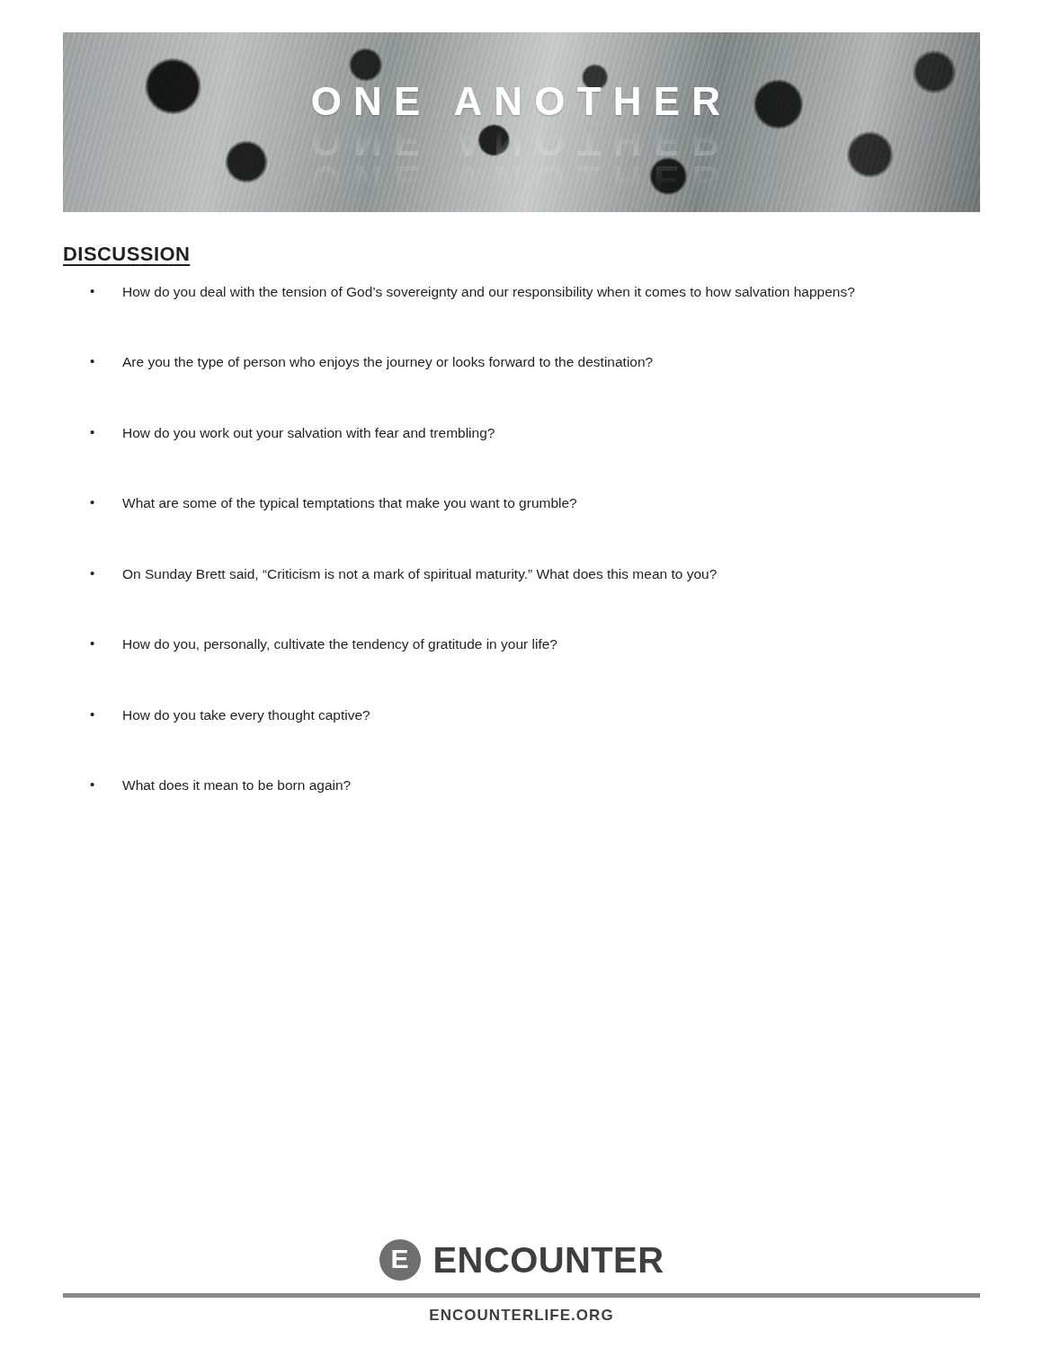ONE ANOTHER
ONE ANOTHER
ONE ANOTHER
DISCUSSION
How do you deal with the tension of God’s sovereignty and our responsibility when it comes to how salvation happens?
Are you the type of person who enjoys the journey or looks forward to the destination?
How do you work out your salvation with fear and trembling?
What are some of the typical temptations that make you want to grumble?
On Sunday Brett said, “Criticism is not a mark of spiritual maturity.” What does this mean to you?
How do you, personally, cultivate the tendency of gratitude in your life?
How do you take every thought captive?
What does it mean to be born again?
E
ENCOUNTER
ENCOUNTERLIFE.ORG